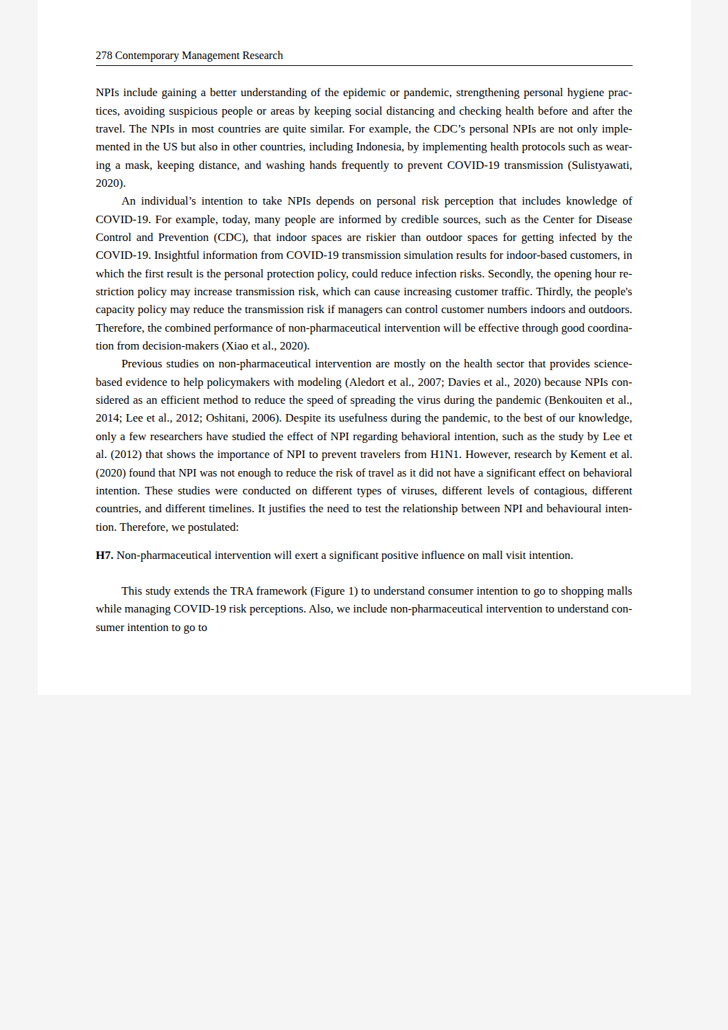278 Contemporary Management Research
NPIs include gaining a better understanding of the epidemic or pandemic, strengthening personal hygiene practices, avoiding suspicious people or areas by keeping social distancing and checking health before and after the travel. The NPIs in most countries are quite similar. For example, the CDC’s personal NPIs are not only implemented in the US but also in other countries, including Indonesia, by implementing health protocols such as wearing a mask, keeping distance, and washing hands frequently to prevent COVID-19 transmission (Sulistyawati, 2020).
An individual’s intention to take NPIs depends on personal risk perception that includes knowledge of COVID-19. For example, today, many people are informed by credible sources, such as the Center for Disease Control and Prevention (CDC), that indoor spaces are riskier than outdoor spaces for getting infected by the COVID-19. Insightful information from COVID-19 transmission simulation results for indoor-based customers, in which the first result is the personal protection policy, could reduce infection risks. Secondly, the opening hour restriction policy may increase transmission risk, which can cause increasing customer traffic. Thirdly, the people's capacity policy may reduce the transmission risk if managers can control customer numbers indoors and outdoors. Therefore, the combined performance of non-pharmaceutical intervention will be effective through good coordination from decision-makers (Xiao et al., 2020).
Previous studies on non-pharmaceutical intervention are mostly on the health sector that provides science-based evidence to help policymakers with modeling (Aledort et al., 2007; Davies et al., 2020) because NPIs considered as an efficient method to reduce the speed of spreading the virus during the pandemic (Benkouiten et al., 2014; Lee et al., 2012; Oshitani, 2006). Despite its usefulness during the pandemic, to the best of our knowledge, only a few researchers have studied the effect of NPI regarding behavioral intention, such as the study by Lee et al. (2012) that shows the importance of NPI to prevent travelers from H1N1. However, research by Kement et al. (2020) found that NPI was not enough to reduce the risk of travel as it did not have a significant effect on behavioral intention. These studies were conducted on different types of viruses, different levels of contagious, different countries, and different timelines. It justifies the need to test the relationship between NPI and behavioural intention. Therefore, we postulated:
H7. Non-pharmaceutical intervention will exert a significant positive influence on mall visit intention.
This study extends the TRA framework (Figure 1) to understand consumer intention to go to shopping malls while managing COVID-19 risk perceptions. Also, we include non-pharmaceutical intervention to understand consumer intention to go to